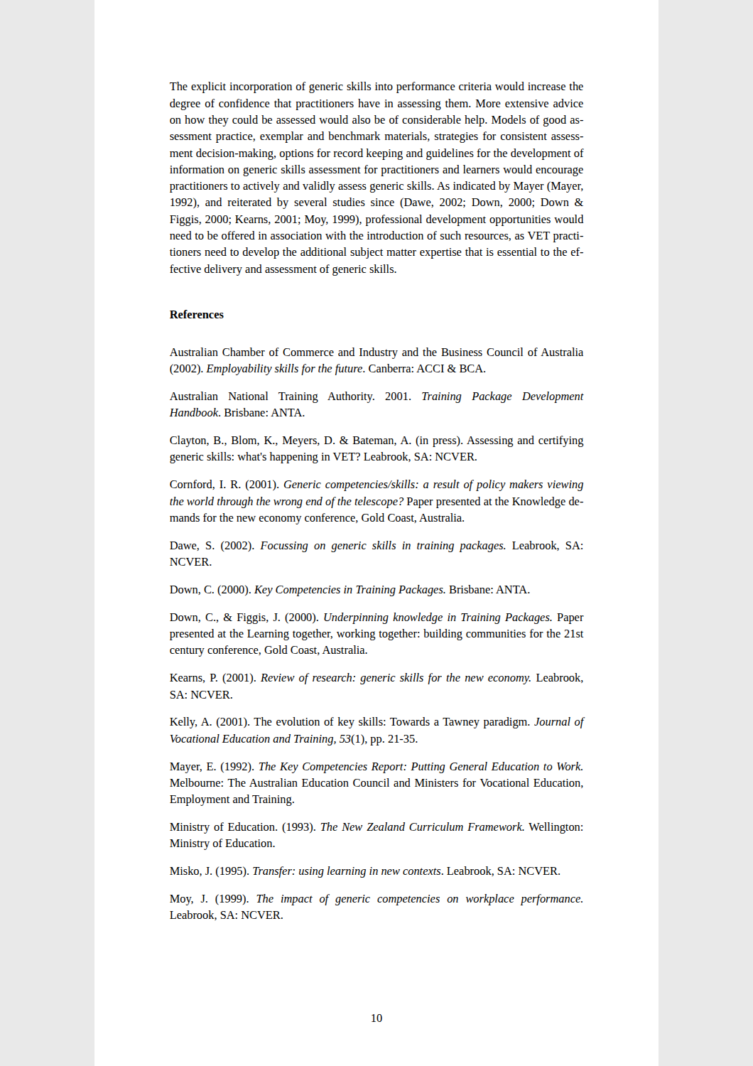The explicit incorporation of generic skills into performance criteria would increase the degree of confidence that practitioners have in assessing them. More extensive advice on how they could be assessed would also be of considerable help. Models of good assessment practice, exemplar and benchmark materials, strategies for consistent assessment decision-making, options for record keeping and guidelines for the development of information on generic skills assessment for practitioners and learners would encourage practitioners to actively and validly assess generic skills. As indicated by Mayer (Mayer, 1992), and reiterated by several studies since (Dawe, 2002; Down, 2000; Down & Figgis, 2000; Kearns, 2001; Moy, 1999), professional development opportunities would need to be offered in association with the introduction of such resources, as VET practitioners need to develop the additional subject matter expertise that is essential to the effective delivery and assessment of generic skills.
References
Australian Chamber of Commerce and Industry and the Business Council of Australia (2002). Employability skills for the future. Canberra: ACCI & BCA.
Australian National Training Authority. 2001. Training Package Development Handbook. Brisbane: ANTA.
Clayton, B., Blom, K., Meyers, D. & Bateman, A. (in press). Assessing and certifying generic skills: what's happening in VET? Leabrook, SA: NCVER.
Cornford, I. R. (2001). Generic competencies/skills: a result of policy makers viewing the world through the wrong end of the telescope? Paper presented at the Knowledge demands for the new economy conference, Gold Coast, Australia.
Dawe, S. (2002). Focussing on generic skills in training packages. Leabrook, SA: NCVER.
Down, C. (2000). Key Competencies in Training Packages. Brisbane: ANTA.
Down, C., & Figgis, J. (2000). Underpinning knowledge in Training Packages. Paper presented at the Learning together, working together: building communities for the 21st century conference, Gold Coast, Australia.
Kearns, P. (2001). Review of research: generic skills for the new economy. Leabrook, SA: NCVER.
Kelly, A. (2001). The evolution of key skills: Towards a Tawney paradigm. Journal of Vocational Education and Training, 53(1), pp. 21-35.
Mayer, E. (1992). The Key Competencies Report: Putting General Education to Work. Melbourne: The Australian Education Council and Ministers for Vocational Education, Employment and Training.
Ministry of Education. (1993). The New Zealand Curriculum Framework. Wellington: Ministry of Education.
Misko, J. (1995). Transfer: using learning in new contexts. Leabrook, SA: NCVER.
Moy, J. (1999). The impact of generic competencies on workplace performance. Leabrook, SA: NCVER.
10